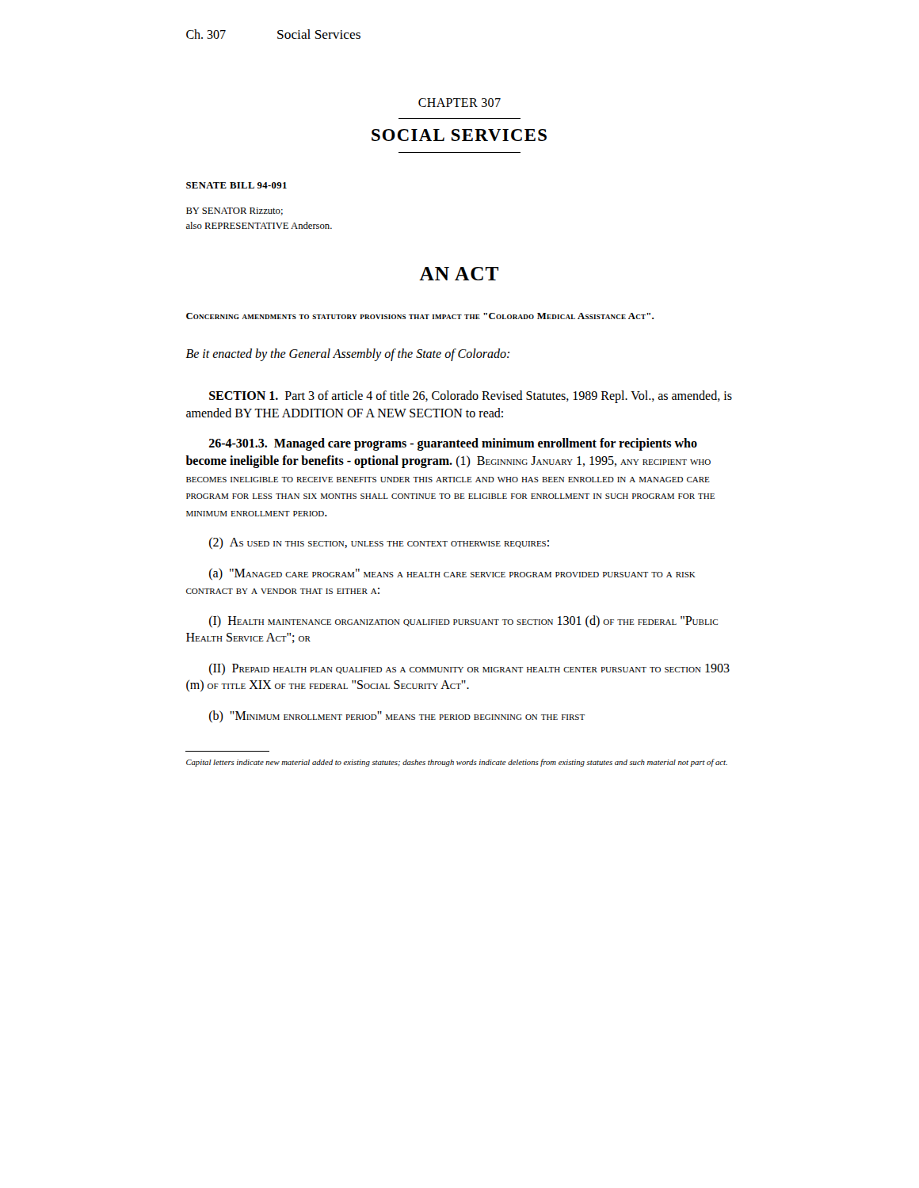Ch. 307 Social Services
CHAPTER 307
SOCIAL SERVICES
SENATE BILL 94-091
BY SENATOR Rizzuto;
also REPRESENTATIVE Anderson.
AN ACT
Concerning amendments to statutory provisions that impact the "Colorado Medical Assistance Act".
Be it enacted by the General Assembly of the State of Colorado:
SECTION 1. Part 3 of article 4 of title 26, Colorado Revised Statutes, 1989 Repl. Vol., as amended, is amended BY THE ADDITION OF A NEW SECTION to read:
26-4-301.3. Managed care programs - guaranteed minimum enrollment for recipients who become ineligible for benefits - optional program. (1) Beginning January 1, 1995, any recipient who becomes ineligible to receive benefits under this article and who has been enrolled in a managed care program for less than six months shall continue to be eligible for enrollment in such program for the minimum enrollment period.
(2) As used in this section, unless the context otherwise requires:
(a) "Managed care program" means a health care service program provided pursuant to a risk contract by a vendor that is either a:
(I) Health maintenance organization qualified pursuant to section 1301 (d) of the federal "Public Health Service Act"; or
(II) Prepaid health plan qualified as a community or migrant health center pursuant to section 1903 (m) of title XIX of the federal "Social Security Act".
(b) "Minimum enrollment period" means the period beginning on the first
Capital letters indicate new material added to existing statutes; dashes through words indicate deletions from existing statutes and such material not part of act.